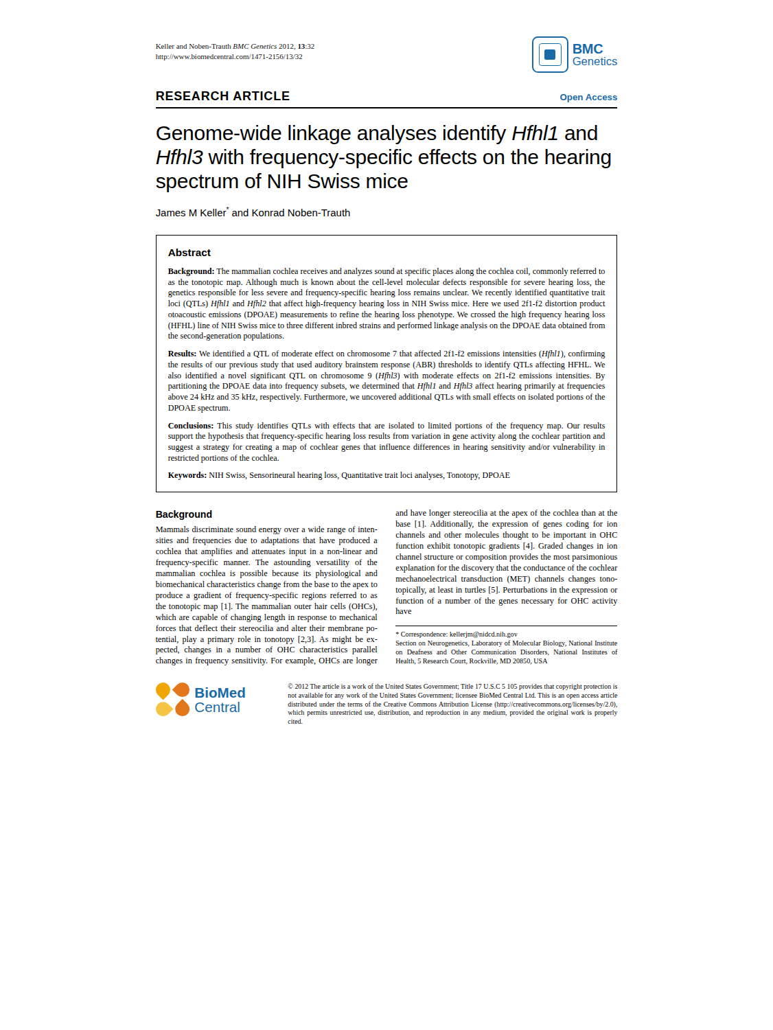Keller and Noben-Trauth BMC Genetics 2012, 13:32
http://www.biomedcentral.com/1471-2156/13/32
BMC Genetics
RESEARCH ARTICLE
Open Access
Genome-wide linkage analyses identify Hfhl1 and Hfhl3 with frequency-specific effects on the hearing spectrum of NIH Swiss mice
James M Keller* and Konrad Noben-Trauth
Abstract
Background: The mammalian cochlea receives and analyzes sound at specific places along the cochlea coil, commonly referred to as the tonotopic map. Although much is known about the cell-level molecular defects responsible for severe hearing loss, the genetics responsible for less severe and frequency-specific hearing loss remains unclear. We recently identified quantitative trait loci (QTLs) Hfhl1 and Hfhl2 that affect high-frequency hearing loss in NIH Swiss mice. Here we used 2f1-f2 distortion product otoacoustic emissions (DPOAE) measurements to refine the hearing loss phenotype. We crossed the high frequency hearing loss (HFHL) line of NIH Swiss mice to three different inbred strains and performed linkage analysis on the DPOAE data obtained from the second-generation populations.
Results: We identified a QTL of moderate effect on chromosome 7 that affected 2f1-f2 emissions intensities (Hfhl1), confirming the results of our previous study that used auditory brainstem response (ABR) thresholds to identify QTLs affecting HFHL. We also identified a novel significant QTL on chromosome 9 (Hfhl3) with moderate effects on 2f1-f2 emissions intensities. By partitioning the DPOAE data into frequency subsets, we determined that Hfhl1 and Hfhl3 affect hearing primarily at frequencies above 24 kHz and 35 kHz, respectively. Furthermore, we uncovered additional QTLs with small effects on isolated portions of the DPOAE spectrum.
Conclusions: This study identifies QTLs with effects that are isolated to limited portions of the frequency map. Our results support the hypothesis that frequency-specific hearing loss results from variation in gene activity along the cochlear partition and suggest a strategy for creating a map of cochlear genes that influence differences in hearing sensitivity and/or vulnerability in restricted portions of the cochlea.
Keywords: NIH Swiss, Sensorineural hearing loss, Quantitative trait loci analyses, Tonotopy, DPOAE
Background
Mammals discriminate sound energy over a wide range of intensities and frequencies due to adaptations that have produced a cochlea that amplifies and attenuates input in a non-linear and frequency-specific manner. The astounding versatility of the mammalian cochlea is possible because its physiological and biomechanical characteristics change from the base to the apex to produce a gradient of frequency-specific regions referred to as the tonotopic map [1]. The mammalian outer hair cells (OHCs), which are capable of changing length in response to mechanical forces that deflect their stereocilia and alter their membrane potential, play a primary role in tonotopy [2,3]. As might be expected, changes in a number of OHC characteristics parallel changes in frequency sensitivity. For example, OHCs are longer and have longer stereocilia at the apex of the cochlea than at the base [1]. Additionally, the expression of genes coding for ion channels and other molecules thought to be important in OHC function exhibit tonotopic gradients [4]. Graded changes in ion channel structure or composition provides the most parsimonious explanation for the discovery that the conductance of the cochlear mechanoelectrical transduction (MET) channels changes tonotopically, at least in turtles [5]. Perturbations in the expression or function of a number of the genes necessary for OHC activity have
* Correspondence: kellerjm@nidcd.nih.gov
Section on Neurogenetics, Laboratory of Molecular Biology, National Institute on Deafness and Other Communication Disorders, National Institutes of Health, 5 Research Court, Rockville, MD 20850, USA
BioMed Central
© 2012 The article is a work of the United States Government; Title 17 U.S.C 5 105 provides that copyright protection is not available for any work of the United States Government; licensee BioMed Central Ltd. This is an open access article distributed under the terms of the Creative Commons Attribution License (http://creativecommons.org/licenses/by/2.0), which permits unrestricted use, distribution, and reproduction in any medium, provided the original work is properly cited.